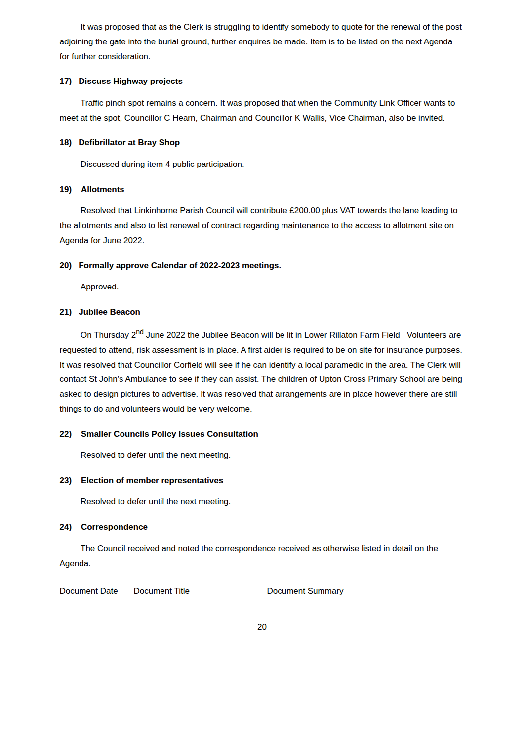It was proposed that as the Clerk is struggling to identify somebody to quote for the renewal of the post adjoining the gate into the burial ground, further enquires be made. Item is to be listed on the next Agenda for further consideration.
17) Discuss Highway projects
Traffic pinch spot remains a concern. It was proposed that when the Community Link Officer wants to meet at the spot, Councillor C Hearn, Chairman and Councillor K Wallis, Vice Chairman, also be invited.
18) Defibrillator at Bray Shop
Discussed during item 4 public participation.
19) Allotments
Resolved that Linkinhorne Parish Council will contribute £200.00 plus VAT towards the lane leading to the allotments and also to list renewal of contract regarding maintenance to the access to allotment site on Agenda for June 2022.
20) Formally approve Calendar of 2022-2023 meetings.
Approved.
21) Jubilee Beacon
On Thursday 2nd June 2022 the Jubilee Beacon will be lit in Lower Rillaton Farm Field Volunteers are requested to attend, risk assessment is in place. A first aider is required to be on site for insurance purposes. It was resolved that Councillor Corfield will see if he can identify a local paramedic in the area. The Clerk will contact St John's Ambulance to see if they can assist. The children of Upton Cross Primary School are being asked to design pictures to advertise. It was resolved that arrangements are in place however there are still things to do and volunteers would be very welcome.
22) Smaller Councils Policy Issues Consultation
Resolved to defer until the next meeting.
23) Election of member representatives
Resolved to defer until the next meeting.
24) Correspondence
The Council received and noted the correspondence received as otherwise listed in detail on the Agenda.
Document Date Document Title Document Summary
20